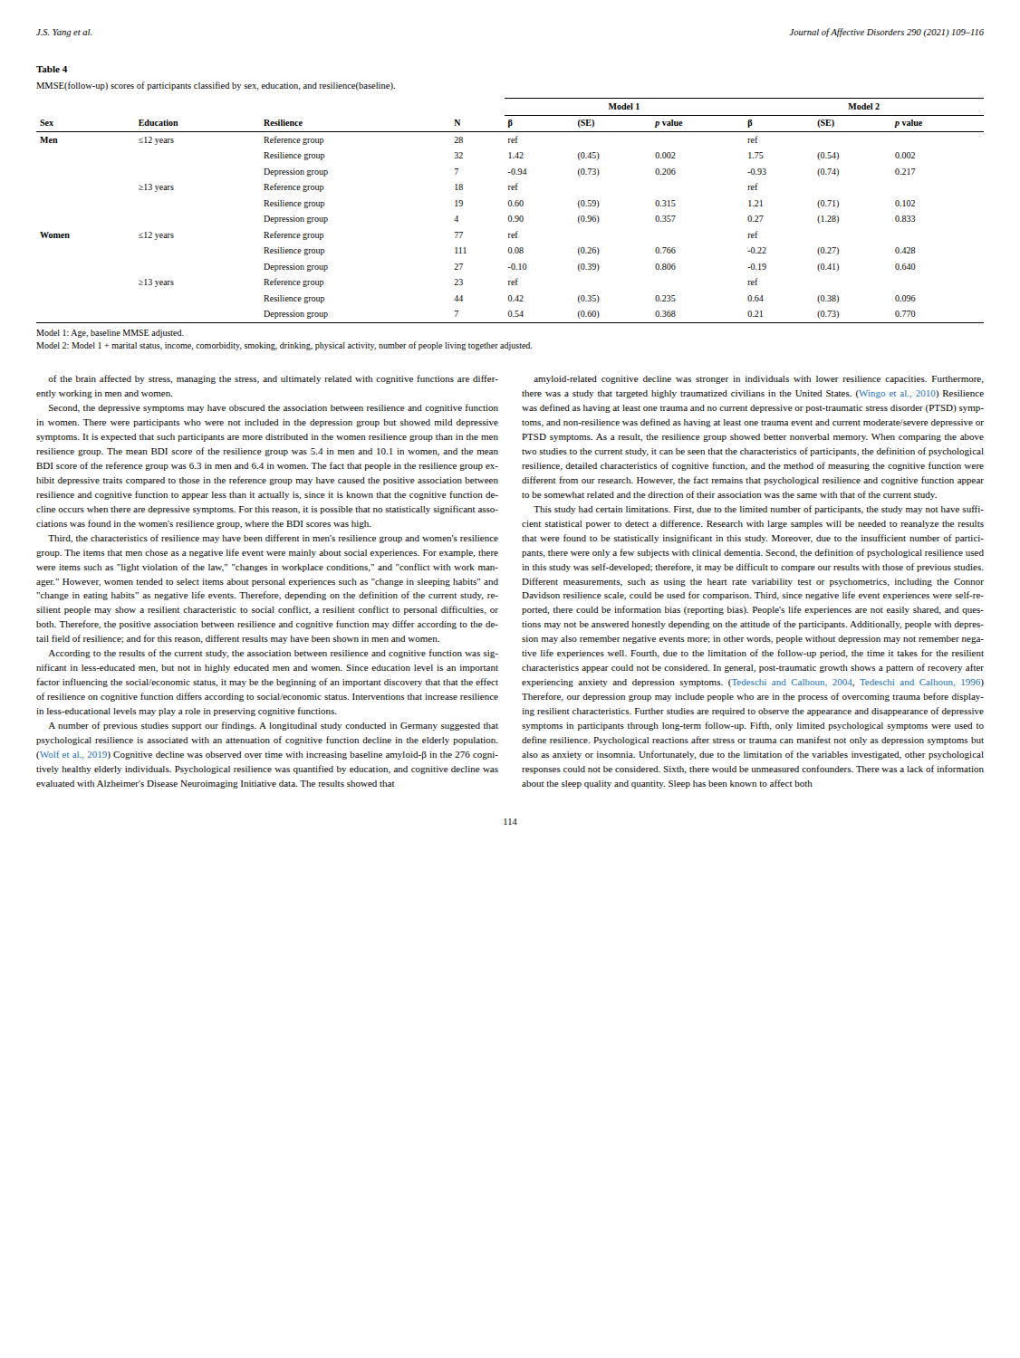J.S. Yang et al. Journal of Affective Disorders 290 (2021) 109–116
Table 4
MMSE(follow-up) scores of participants classified by sex, education, and resilience(baseline).
| | | | | Model 1 | Model 2 |
| --- | --- | --- | --- | --- | --- |
| Sex | Education | Resilience | N | β | (SE) | p value | β | (SE) | p value |
| Men | ≤12 years | Reference group | 28 | ref | | | ref | | |
| | | Resilience group | 32 | 1.42 | (0.45) | 0.002 | 1.75 | (0.54) | 0.002 |
| | | Depression group | 7 | -0.94 | (0.73) | 0.206 | -0.93 | (0.74) | 0.217 |
| | ≥13 years | Reference group | 18 | ref | | | ref | | |
| | | Resilience group | 19 | 0.60 | (0.59) | 0.315 | 1.21 | (0.71) | 0.102 |
| | | Depression group | 4 | 0.90 | (0.96) | 0.357 | 0.27 | (1.28) | 0.833 |
| Women | ≤12 years | Reference group | 77 | ref | | | ref | | |
| | | Resilience group | 111 | 0.08 | (0.26) | 0.766 | -0.22 | (0.27) | 0.428 |
| | | Depression group | 27 | -0.10 | (0.39) | 0.806 | -0.19 | (0.41) | 0.640 |
| | ≥13 years | Reference group | 23 | ref | | | ref | | |
| | | Resilience group | 44 | 0.42 | (0.35) | 0.235 | 0.64 | (0.38) | 0.096 |
| | | Depression group | 7 | 0.54 | (0.60) | 0.368 | 0.21 | (0.73) | 0.770 |
Model 1: Age, baseline MMSE adjusted.
Model 2: Model 1 + marital status, income, comorbidity, smoking, drinking, physical activity, number of people living together adjusted.
of the brain affected by stress, managing the stress, and ultimately related with cognitive functions are differently working in men and women.
Second, the depressive symptoms may have obscured the association between resilience and cognitive function in women. There were participants who were not included in the depression group but showed mild depressive symptoms. It is expected that such participants are more distributed in the women resilience group than in the men resilience group. The mean BDI score of the resilience group was 5.4 in men and 10.1 in women, and the mean BDI score of the reference group was 6.3 in men and 6.4 in women. The fact that people in the resilience group exhibit depressive traits compared to those in the reference group may have caused the positive association between resilience and cognitive function to appear less than it actually is, since it is known that the cognitive function decline occurs when there are depressive symptoms. For this reason, it is possible that no statistically significant associations was found in the women's resilience group, where the BDI scores was high.
Third, the characteristics of resilience may have been different in men's resilience group and women's resilience group. The items that men chose as a negative life event were mainly about social experiences. For example, there were items such as "light violation of the law," "changes in workplace conditions," and "conflict with work manager." However, women tended to select items about personal experiences such as "change in sleeping habits" and "change in eating habits" as negative life events. Therefore, depending on the definition of the current study, resilient people may show a resilient characteristic to social conflict, a resilient conflict to personal difficulties, or both. Therefore, the positive association between resilience and cognitive function may differ according to the detail field of resilience; and for this reason, different results may have been shown in men and women.
According to the results of the current study, the association between resilience and cognitive function was significant in less-educated men, but not in highly educated men and women. Since education level is an important factor influencing the social/economic status, it may be the beginning of an important discovery that that the effect of resilience on cognitive function differs according to social/economic status. Interventions that increase resilience in less-educational levels may play a role in preserving cognitive functions.
A number of previous studies support our findings. A longitudinal study conducted in Germany suggested that psychological resilience is associated with an attenuation of cognitive function decline in the elderly population. (Wolf et al., 2019) Cognitive decline was observed over time with increasing baseline amyloid-β in the 276 cognitively healthy elderly individuals. Psychological resilience was quantified by education, and cognitive decline was evaluated with Alzheimer's Disease Neuroimaging Initiative data. The results showed that
amyloid-related cognitive decline was stronger in individuals with lower resilience capacities. Furthermore, there was a study that targeted highly traumatized civilians in the United States. (Wingo et al., 2010) Resilience was defined as having at least one trauma and no current depressive or post-traumatic stress disorder (PTSD) symptoms, and non-resilience was defined as having at least one trauma event and current moderate/severe depressive or PTSD symptoms. As a result, the resilience group showed better nonverbal memory. When comparing the above two studies to the current study, it can be seen that the characteristics of participants, the definition of psychological resilience, detailed characteristics of cognitive function, and the method of measuring the cognitive function were different from our research. However, the fact remains that psychological resilience and cognitive function appear to be somewhat related and the direction of their association was the same with that of the current study.
This study had certain limitations. First, due to the limited number of participants, the study may not have sufficient statistical power to detect a difference. Research with large samples will be needed to reanalyze the results that were found to be statistically insignificant in this study. Moreover, due to the insufficient number of participants, there were only a few subjects with clinical dementia. Second, the definition of psychological resilience used in this study was self-developed; therefore, it may be difficult to compare our results with those of previous studies. Different measurements, such as using the heart rate variability test or psychometrics, including the Connor Davidson resilience scale, could be used for comparison. Third, since negative life event experiences were self-reported, there could be information bias (reporting bias). People's life experiences are not easily shared, and questions may not be answered honestly depending on the attitude of the participants. Additionally, people with depression may also remember negative events more; in other words, people without depression may not remember negative life experiences well. Fourth, due to the limitation of the follow-up period, the time it takes for the resilient characteristics appear could not be considered. In general, post-traumatic growth shows a pattern of recovery after experiencing anxiety and depression symptoms. (Tedeschi and Calhoun, 2004, Tedeschi and Calhoun, 1996) Therefore, our depression group may include people who are in the process of overcoming trauma before displaying resilient characteristics. Further studies are required to observe the appearance and disappearance of depressive symptoms in participants through long-term follow-up. Fifth, only limited psychological symptoms were used to define resilience. Psychological reactions after stress or trauma can manifest not only as depression symptoms but also as anxiety or insomnia. Unfortunately, due to the limitation of the variables investigated, other psychological responses could not be considered. Sixth, there would be unmeasured confounders. There was a lack of information about the sleep quality and quantity. Sleep has been known to affect both
114